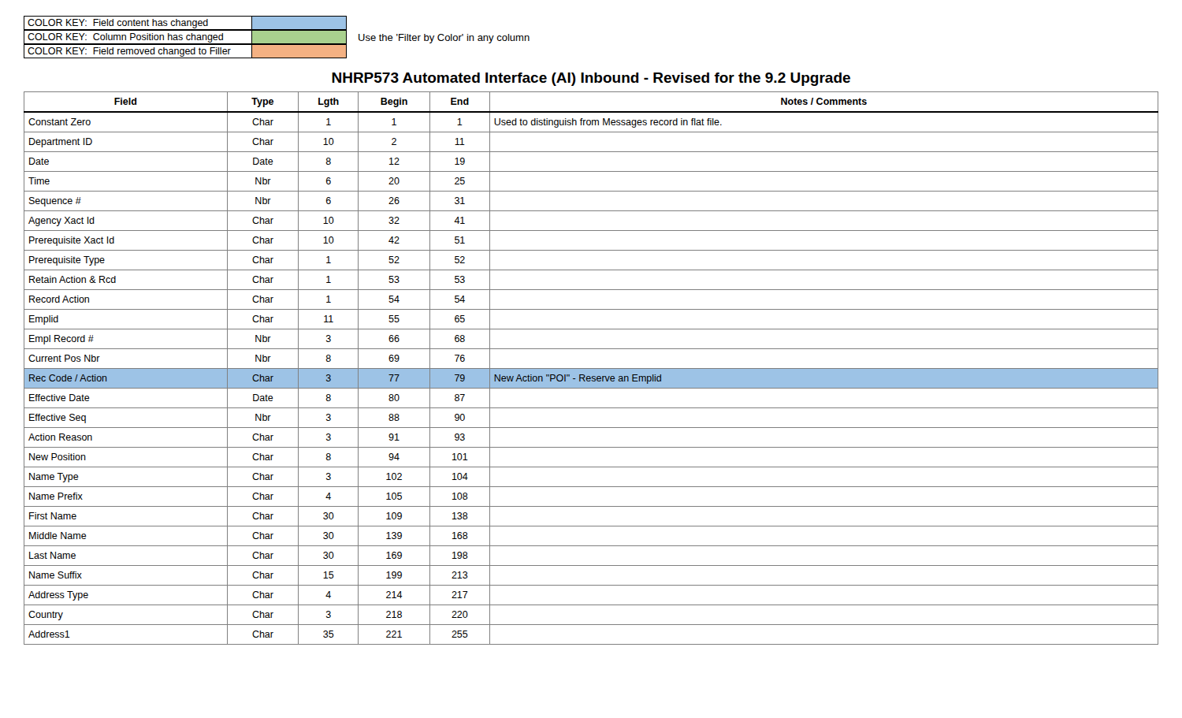COLOR KEY: Field content has changed
COLOR KEY: Column Position has changed
Use the 'Filter by Color' in any column
COLOR KEY: Field removed changed to Filler
NHRP573 Automated Interface (AI) Inbound - Revised for the 9.2 Upgrade
| Field | Type | Lgth | Begin | End | Notes / Comments |
| --- | --- | --- | --- | --- | --- |
| Constant Zero | Char | 1 | 1 | 1 | Used to distinguish from Messages record in flat file. |
| Department ID | Char | 10 | 2 | 11 | |
| Date | Date | 8 | 12 | 19 | |
| Time | Nbr | 6 | 20 | 25 | |
| Sequence # | Nbr | 6 | 26 | 31 | |
| Agency Xact Id | Char | 10 | 32 | 41 | |
| Prerequisite Xact Id | Char | 10 | 42 | 51 | |
| Prerequisite Type | Char | 1 | 52 | 52 | |
| Retain Action & Rcd | Char | 1 | 53 | 53 | |
| Record Action | Char | 1 | 54 | 54 | |
| Emplid | Char | 11 | 55 | 65 | |
| Empl Record # | Nbr | 3 | 66 | 68 | |
| Current Pos Nbr | Nbr | 8 | 69 | 76 | |
| Rec Code / Action | Char | 3 | 77 | 79 | New Action "POI" - Reserve an Emplid |
| Effective Date | Date | 8 | 80 | 87 | |
| Effective Seq | Nbr | 3 | 88 | 90 | |
| Action Reason | Char | 3 | 91 | 93 | |
| New Position | Char | 8 | 94 | 101 | |
| Name Type | Char | 3 | 102 | 104 | |
| Name Prefix | Char | 4 | 105 | 108 | |
| First Name | Char | 30 | 109 | 138 | |
| Middle Name | Char | 30 | 139 | 168 | |
| Last Name | Char | 30 | 169 | 198 | |
| Name Suffix | Char | 15 | 199 | 213 | |
| Address Type | Char | 4 | 214 | 217 | |
| Country | Char | 3 | 218 | 220 | |
| Address1 | Char | 35 | 221 | 255 | |